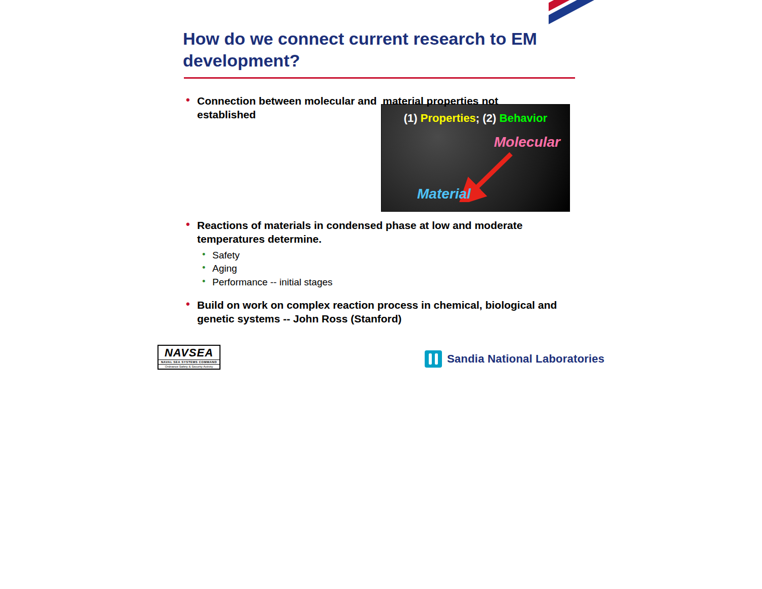How do we connect current research to EM development?
(1) Properties; (2) Behavior
Molecular
Material
Connection between molecular and material properties not established
Reactions of materials in condensed phase at low and moderate temperatures determine.
Safety
Aging
Performance -- initial stages
Build on work on complex reaction process in chemical, biological and genetic systems -- John Ross (Stanford)
NAVSEA
NAVAL SEA SYSTEMS COMMAND
Ordnance Safety & Security Activity
Sandia National Laboratories